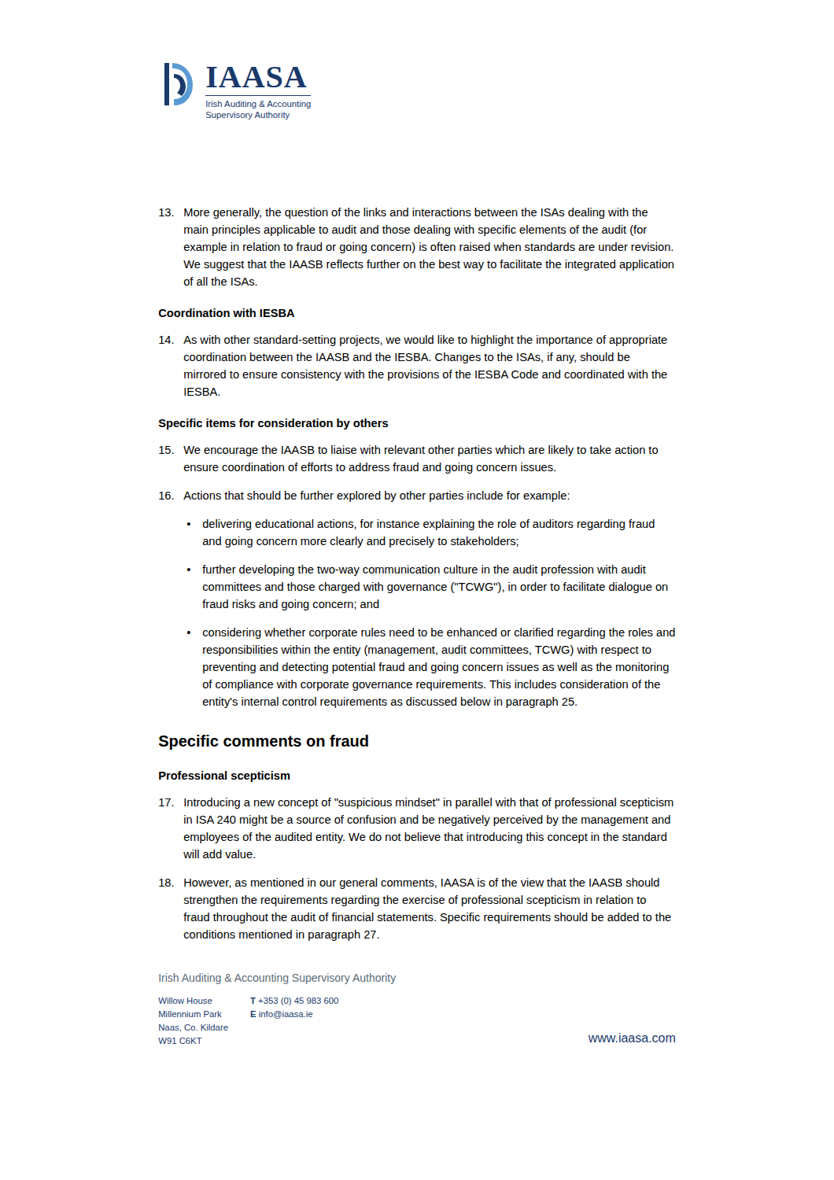IAASA
Irish Auditing & Accounting
Supervisory Authority
13.
More generally, the question of the links and interactions between the ISAs dealing with the main principles applicable to audit and those dealing with specific elements of the audit (for example in relation to fraud or going concern) is often raised when standards are under revision. We suggest that the IAASB reflects further on the best way to facilitate the integrated application of all the ISAs.
Coordination with IESBA
14.
As with other standard-setting projects, we would like to highlight the importance of appropriate coordination between the IAASB and the IESBA. Changes to the ISAs, if any, should be mirrored to ensure consistency with the provisions of the IESBA Code and coordinated with the IESBA.
Specific items for consideration by others
15.
We encourage the IAASB to liaise with relevant other parties which are likely to take action to ensure coordination of efforts to address fraud and going concern issues.
16.
Actions that should be further explored by other parties include for example:
•
delivering educational actions, for instance explaining the role of auditors regarding fraud and going concern more clearly and precisely to stakeholders;
•
further developing the two-way communication culture in the audit profession with audit committees and those charged with governance ("TCWG"), in order to facilitate dialogue on fraud risks and going concern; and
•
considering whether corporate rules need to be enhanced or clarified regarding the roles and responsibilities within the entity (management, audit committees, TCWG) with respect to preventing and detecting potential fraud and going concern issues as well as the monitoring of compliance with corporate governance requirements. This includes consideration of the entity's internal control requirements as discussed below in paragraph 25.
Specific comments on fraud
Professional scepticism
17.
Introducing a new concept of "suspicious mindset" in parallel with that of professional scepticism in ISA 240 might be a source of confusion and be negatively perceived by the management and employees of the audited entity. We do not believe that introducing this concept in the standard will add value.
18.
However, as mentioned in our general comments, IAASA is of the view that the IAASB should strengthen the requirements regarding the exercise of professional scepticism in relation to fraud throughout the audit of financial statements. Specific requirements should be added to the conditions mentioned in paragraph 27.
Irish Auditing & Accounting Supervisory Authority
Willow House
Millennium Park
Naas, Co. Kildare
W91 C6KT
T +353 (0) 45 983 600
E info@iaasa.ie
www.iaasa.com